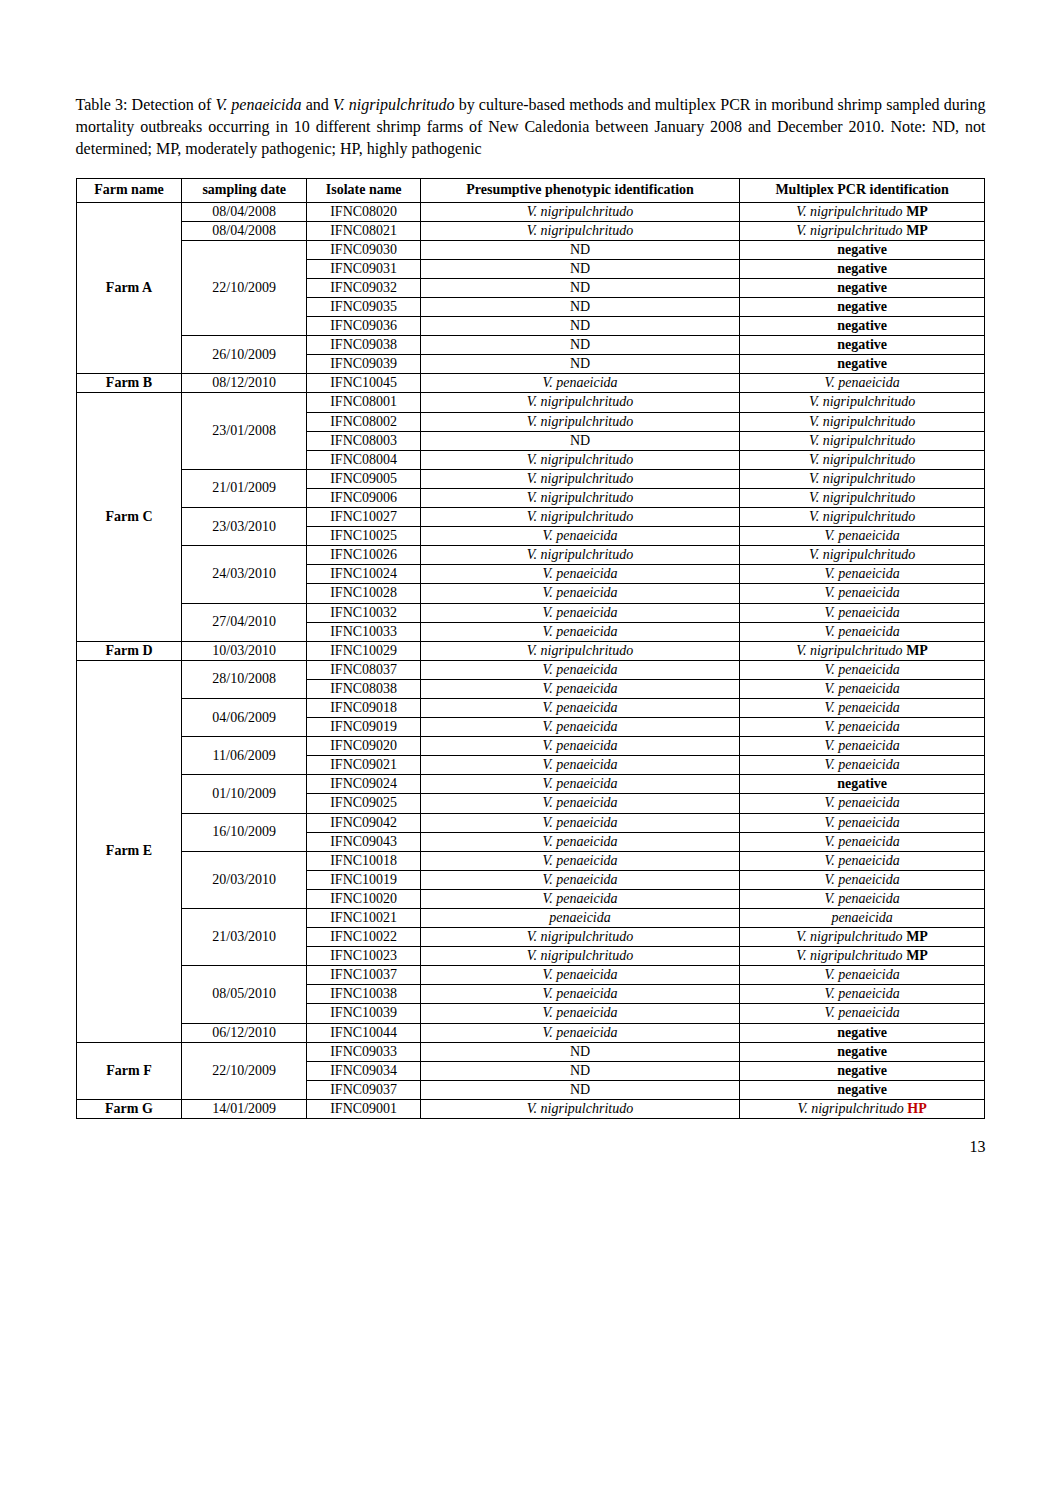Table 3: Detection of V. penaeicida and V. nigripulchritudo by culture-based methods and multiplex PCR in moribund shrimp sampled during mortality outbreaks occurring in 10 different shrimp farms of New Caledonia between January 2008 and December 2010. Note: ND, not determined; MP, moderately pathogenic; HP, highly pathogenic
| Farm name | sampling date | Isolate name | Presumptive phenotypic identification | Multiplex PCR identification |
| --- | --- | --- | --- | --- |
| Farm A | 08/04/2008 | IFNC08020 | V. nigripulchritudo | V. nigripulchritudo MP |
| 08/04/2008 | IFNC08021 | V. nigripulchritudo | V. nigripulchritudo MP |
| 22/10/2009 | IFNC09030 | ND | negative |
| IFNC09031 | ND | negative |
| IFNC09032 | ND | negative |
| IFNC09035 | ND | negative |
| IFNC09036 | ND | negative |
| 26/10/2009 | IFNC09038 | ND | negative |
| IFNC09039 | ND | negative |
| Farm B | 08/12/2010 | IFNC10045 | V. penaeicida | V. penaeicida |
| Farm C | 23/01/2008 | IFNC08001 | V. nigripulchritudo | V. nigripulchritudo |
| IFNC08002 | V. nigripulchritudo | V. nigripulchritudo |
| IFNC08003 | ND | V. nigripulchritudo |
| IFNC08004 | V. nigripulchritudo | V. nigripulchritudo |
| 21/01/2009 | IFNC09005 | V. nigripulchritudo | V. nigripulchritudo |
| IFNC09006 | V. nigripulchritudo | V. nigripulchritudo |
| 23/03/2010 | IFNC10027 | V. nigripulchritudo | V. nigripulchritudo |
| IFNC10025 | V. penaeicida | V. penaeicida |
| 24/03/2010 | IFNC10026 | V. nigripulchritudo | V. nigripulchritudo |
| IFNC10024 | V. penaeicida | V. penaeicida |
| IFNC10028 | V. penaeicida | V. penaeicida |
| 27/04/2010 | IFNC10032 | V. penaeicida | V. penaeicida |
| IFNC10033 | V. penaeicida | V. penaeicida |
| Farm D | 10/03/2010 | IFNC10029 | V. nigripulchritudo | V. nigripulchritudo MP |
| Farm E | 28/10/2008 | IFNC08037 | V. penaeicida | V. penaeicida |
| IFNC08038 | V. penaeicida | V. penaeicida |
| 04/06/2009 | IFNC09018 | V. penaeicida | V. penaeicida |
| IFNC09019 | V. penaeicida | V. penaeicida |
| 11/06/2009 | IFNC09020 | V. penaeicida | V. penaeicida |
| IFNC09021 | V. penaeicida | V. penaeicida |
| 01/10/2009 | IFNC09024 | V. penaeicida | negative |
| IFNC09025 | V. penaeicida | V. penaeicida |
| 16/10/2009 | IFNC09042 | V. penaeicida | V. penaeicida |
| IFNC09043 | V. penaeicida | V. penaeicida |
| 20/03/2010 | IFNC10018 | V. penaeicida | V. penaeicida |
| IFNC10019 | V. penaeicida | V. penaeicida |
| IFNC10020 | V. penaeicida | V. penaeicida |
| 21/03/2010 | IFNC10021 | penaeicida | penaeicida |
| IFNC10022 | V. nigripulchritudo | V. nigripulchritudo MP |
| IFNC10023 | V. nigripulchritudo | V. nigripulchritudo MP |
| 08/05/2010 | IFNC10037 | V. penaeicida | V. penaeicida |
| IFNC10038 | V. penaeicida | V. penaeicida |
| IFNC10039 | V. penaeicida | V. penaeicida |
| 06/12/2010 | IFNC10044 | V. penaeicida | negative |
| Farm F | 22/10/2009 | IFNC09033 | ND | negative |
| IFNC09034 | ND | negative |
| IFNC09037 | ND | negative |
| Farm G | 14/01/2009 | IFNC09001 | V. nigripulchritudo | V. nigripulchritudo HP |
13